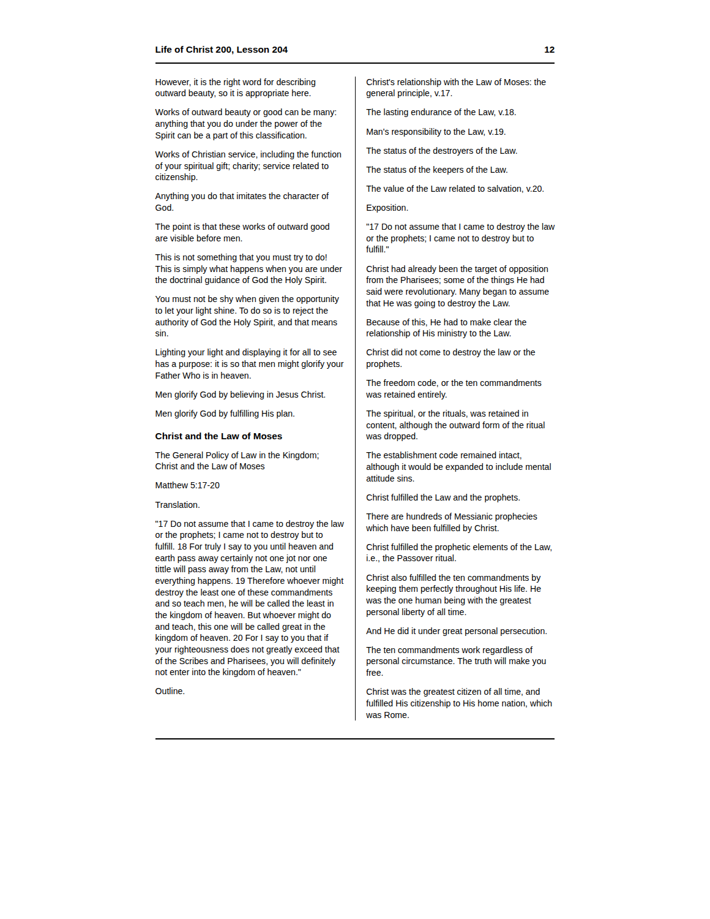Life of Christ 200, Lesson 204 12
However, it is the right word for describing outward beauty, so it is appropriate here.
Works of outward beauty or good can be many: anything that you do under the power of the Spirit can be a part of this classification.
Works of Christian service, including the function of your spiritual gift; charity; service related to citizenship.
Anything you do that imitates the character of God.
The point is that these works of outward good are visible before men.
This is not something that you must try to do! This is simply what happens when you are under the doctrinal guidance of God the Holy Spirit.
You must not be shy when given the opportunity to let your light shine. To do so is to reject the authority of God the Holy Spirit, and that means sin.
Lighting your light and displaying it for all to see has a purpose: it is so that men might glorify your Father Who is in heaven.
Men glorify God by believing in Jesus Christ.
Men glorify God by fulfilling His plan.
Christ and the Law of Moses
The General Policy of Law in the Kingdom; Christ and the Law of Moses
Matthew 5:17-20
Translation.
"17 Do not assume that I came to destroy the law or the prophets; I came not to destroy but to fulfill. 18 For truly I say to you until heaven and earth pass away certainly not one jot nor one tittle will pass away from the Law, not until everything happens. 19 Therefore whoever might destroy the least one of these commandments and so teach men, he will be called the least in the kingdom of heaven. But whoever might do and teach, this one will be called great in the kingdom of heaven. 20 For I say to you that if your righteousness does not greatly exceed that of the Scribes and Pharisees, you will definitely not enter into the kingdom of heaven."
Outline.
Christ's relationship with the Law of Moses: the general principle, v.17.
The lasting endurance of the Law, v.18.
Man's responsibility to the Law, v.19.
The status of the destroyers of the Law.
The status of the keepers of the Law.
The value of the Law related to salvation, v.20.
Exposition.
"17 Do not assume that I came to destroy the law or the prophets; I came not to destroy but to fulfill."
Christ had already been the target of opposition from the Pharisees; some of the things He had said were revolutionary. Many began to assume that He was going to destroy the Law.
Because of this, He had to make clear the relationship of His ministry to the Law.
Christ did not come to destroy the law or the prophets.
The freedom code, or the ten commandments was retained entirely.
The spiritual, or the rituals, was retained in content, although the outward form of the ritual was dropped.
The establishment code remained intact, although it would be expanded to include mental attitude sins.
Christ fulfilled the Law and the prophets.
There are hundreds of Messianic prophecies which have been fulfilled by Christ.
Christ fulfilled the prophetic elements of the Law, i.e., the Passover ritual.
Christ also fulfilled the ten commandments by keeping them perfectly throughout His life. He was the one human being with the greatest personal liberty of all time.
And He did it under great personal persecution.
The ten commandments work regardless of personal circumstance. The truth will make you free.
Christ was the greatest citizen of all time, and fulfilled His citizenship to His home nation, which was Rome.